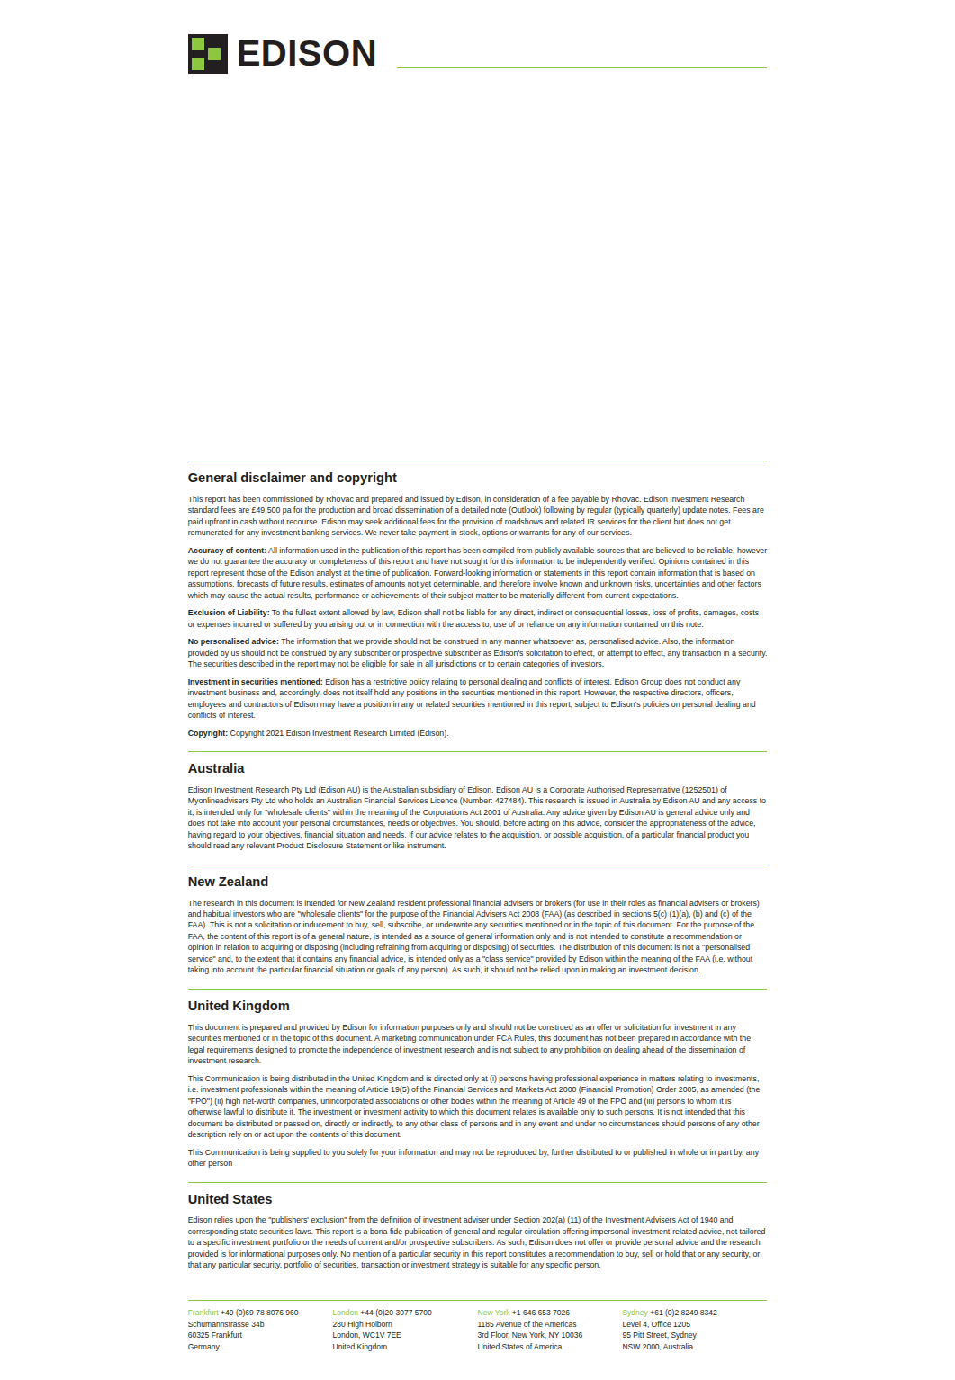EDISON
General disclaimer and copyright
This report has been commissioned by RhoVac and prepared and issued by Edison, in consideration of a fee payable by RhoVac. Edison Investment Research standard fees are £49,500 pa for the production and broad dissemination of a detailed note (Outlook) following by regular (typically quarterly) update notes. Fees are paid upfront in cash without recourse. Edison may seek additional fees for the provision of roadshows and related IR services for the client but does not get remunerated for any investment banking services. We never take payment in stock, options or warrants for any of our services.
Accuracy of content: All information used in the publication of this report has been compiled from publicly available sources that are believed to be reliable, however we do not guarantee the accuracy or completeness of this report and have not sought for this information to be independently verified. Opinions contained in this report represent those of the Edison analyst at the time of publication. Forward-looking information or statements in this report contain information that is based on assumptions, forecasts of future results, estimates of amounts not yet determinable, and therefore involve known and unknown risks, uncertainties and other factors which may cause the actual results, performance or achievements of their subject matter to be materially different from current expectations.
Exclusion of Liability: To the fullest extent allowed by law, Edison shall not be liable for any direct, indirect or consequential losses, loss of profits, damages, costs or expenses incurred or suffered by you arising out or in connection with the access to, use of or reliance on any information contained on this note.
No personalised advice: The information that we provide should not be construed in any manner whatsoever as, personalised advice. Also, the information provided by us should not be construed by any subscriber or prospective subscriber as Edison's solicitation to effect, or attempt to effect, any transaction in a security. The securities described in the report may not be eligible for sale in all jurisdictions or to certain categories of investors.
Investment in securities mentioned: Edison has a restrictive policy relating to personal dealing and conflicts of interest. Edison Group does not conduct any investment business and, accordingly, does not itself hold any positions in the securities mentioned in this report. However, the respective directors, officers, employees and contractors of Edison may have a position in any or related securities mentioned in this report, subject to Edison's policies on personal dealing and conflicts of interest.
Copyright: Copyright 2021 Edison Investment Research Limited (Edison).
Australia
Edison Investment Research Pty Ltd (Edison AU) is the Australian subsidiary of Edison. Edison AU is a Corporate Authorised Representative (1252501) of Myonlineadvisers Pty Ltd who holds an Australian Financial Services Licence (Number: 427484). This research is issued in Australia by Edison AU and any access to it, is intended only for "wholesale clients" within the meaning of the Corporations Act 2001 of Australia. Any advice given by Edison AU is general advice only and does not take into account your personal circumstances, needs or objectives. You should, before acting on this advice, consider the appropriateness of the advice, having regard to your objectives, financial situation and needs. If our advice relates to the acquisition, or possible acquisition, of a particular financial product you should read any relevant Product Disclosure Statement or like instrument.
New Zealand
The research in this document is intended for New Zealand resident professional financial advisers or brokers (for use in their roles as financial advisers or brokers) and habitual investors who are "wholesale clients" for the purpose of the Financial Advisers Act 2008 (FAA) (as described in sections 5(c) (1)(a), (b) and (c) of the FAA). This is not a solicitation or inducement to buy, sell, subscribe, or underwrite any securities mentioned or in the topic of this document. For the purpose of the FAA, the content of this report is of a general nature, is intended as a source of general information only and is not intended to constitute a recommendation or opinion in relation to acquiring or disposing (including refraining from acquiring or disposing) of securities. The distribution of this document is not a "personalised service" and, to the extent that it contains any financial advice, is intended only as a "class service" provided by Edison within the meaning of the FAA (i.e. without taking into account the particular financial situation or goals of any person). As such, it should not be relied upon in making an investment decision.
United Kingdom
This document is prepared and provided by Edison for information purposes only and should not be construed as an offer or solicitation for investment in any securities mentioned or in the topic of this document. A marketing communication under FCA Rules, this document has not been prepared in accordance with the legal requirements designed to promote the independence of investment research and is not subject to any prohibition on dealing ahead of the dissemination of investment research.
This Communication is being distributed in the United Kingdom and is directed only at (i) persons having professional experience in matters relating to investments, i.e. investment professionals within the meaning of Article 19(5) of the Financial Services and Markets Act 2000 (Financial Promotion) Order 2005, as amended (the "FPO") (ii) high net-worth companies, unincorporated associations or other bodies within the meaning of Article 49 of the FPO and (iii) persons to whom it is otherwise lawful to distribute it. The investment or investment activity to which this document relates is available only to such persons. It is not intended that this document be distributed or passed on, directly or indirectly, to any other class of persons and in any event and under no circumstances should persons of any other description rely on or act upon the contents of this document.
This Communication is being supplied to you solely for your information and may not be reproduced by, further distributed to or published in whole or in part by, any other person
United States
Edison relies upon the "publishers' exclusion" from the definition of investment adviser under Section 202(a) (11) of the Investment Advisers Act of 1940 and corresponding state securities laws. This report is a bona fide publication of general and regular circulation offering impersonal investment-related advice, not tailored to a specific investment portfolio or the needs of current and/or prospective subscribers. As such, Edison does not offer or provide personal advice and the research provided is for informational purposes only. No mention of a particular security in this report constitutes a recommendation to buy, sell or hold that or any security, or that any particular security, portfolio of securities, transaction or investment strategy is suitable for any specific person.
Frankfurt +49 (0)69 78 8076 960
Schumannstrasse 34b
60325 Frankfurt
Germany
London +44 (0)20 3077 5700
280 High Holborn
London, WC1V 7EE
United Kingdom
New York +1 646 653 7026
1185 Avenue of the Americas
3rd Floor, New York, NY 10036
United States of America
Sydney +61 (0)2 8249 8342
Level 4, Office 1205
95 Pitt Street, Sydney
NSW 2000, Australia